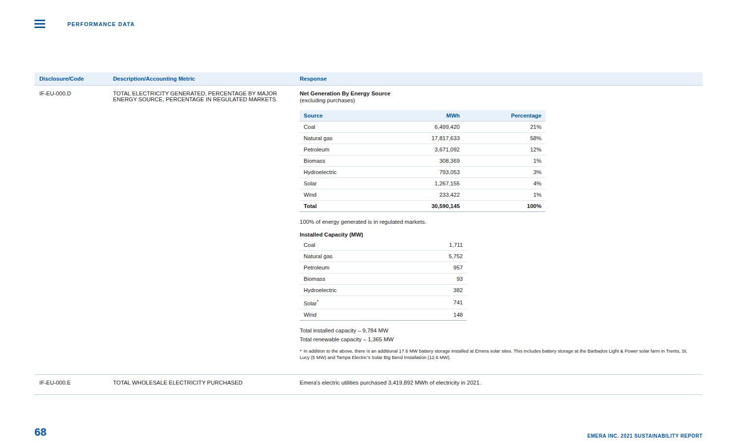PERFORMANCE DATA
| Disclosure/Code | Description/Accounting Metric | Response |
| --- | --- | --- |
| IF-EU-000.D | TOTAL ELECTRICITY GENERATED, PERCENTAGE BY MAJOR ENERGY SOURCE, PERCENTAGE IN REGULATED MARKETS | Net Generation By Energy Source (excluding purchases) / Source / MWh / Percentage / / --- / --- / --- / / Coal / 6,499,420 / 21% / / Natural gas / 17,817,633 / 58% / / Petroleum / 3,671,092 / 12% / / Biomass / 308,369 / 1% / / Hydroelectric / 793,053 / 3% / / Solar / 1,267,155 / 4% / / Wind / 233,422 / 1% / / Total / 30,590,145 / 100% / 100% of energy generated is in regulated markets. Installed Capacity (MW) / Coal / 1,711 / / Natural gas / 5,752 / / Petroleum / 957 / / Biomass / 93 / / Hydroelectric / 382 / / Solar * / 741 / / Wind / 148 / Total installed capacity – 9,784 MW Total renewable capacity – 1,365 MW * In addition to the above, there is an additional 17.6 MW battery storage installed at Emera solar sites. This includes battery storage at the Barbados Light & Power solar farm in Trents, St. Lucy (5 MW) and Tampa Electric's Solar Big Bend Installation (12.6 MW). |
| IF-EU-000.E | TOTAL WHOLESALE ELECTRICITY PURCHASED | Emera's electric utilities purchased 3,419,892 MWh of electricity in 2021. |
68
EMERA INC. 2021 SUSTAINABILITY REPORT